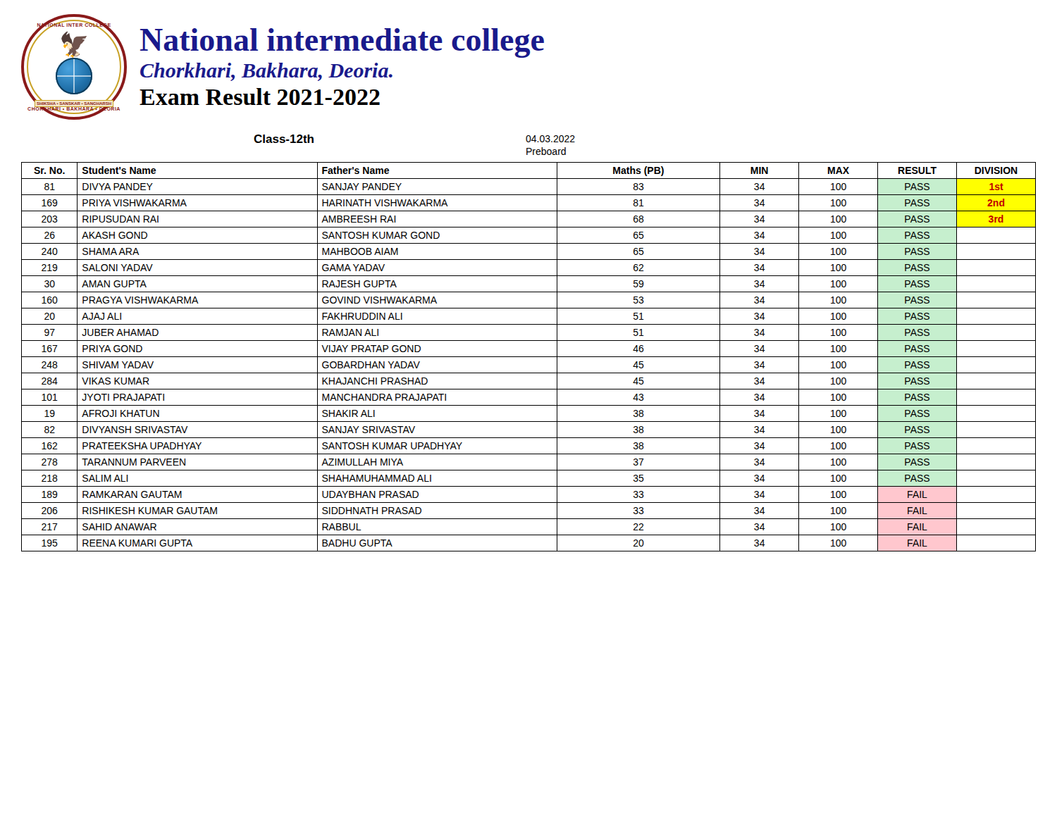NATIONAL INTER COLLEGE
🦅
SHIKSHA • SANSKAR • SANGHARSH
CHORKHARI • BAKHARA • DEORIA
National intermediate college
Chorkhari, Bakhara, Deoria.
Exam Result 2021-2022
Class-12th
04.03.2022
Preboard
| Sr. No. | Student's Name | Father's Name | Maths (PB) | MIN | MAX | RESULT | DIVISION |
| --- | --- | --- | --- | --- | --- | --- | --- |
| 81 | DIVYA PANDEY | SANJAY PANDEY | 83 | 34 | 100 | PASS | 1st |
| 169 | PRIYA VISHWAKARMA | HARINATH VISHWAKARMA | 81 | 34 | 100 | PASS | 2nd |
| 203 | RIPUSUDAN RAI | AMBREESH RAI | 68 | 34 | 100 | PASS | 3rd |
| 26 | AKASH GOND | SANTOSH KUMAR GOND | 65 | 34 | 100 | PASS | |
| 240 | SHAMA ARA | MAHBOOB AIAM | 65 | 34 | 100 | PASS | |
| 219 | SALONI YADAV | GAMA YADAV | 62 | 34 | 100 | PASS | |
| 30 | AMAN GUPTA | RAJESH GUPTA | 59 | 34 | 100 | PASS | |
| 160 | PRAGYA VISHWAKARMA | GOVIND VISHWAKARMA | 53 | 34 | 100 | PASS | |
| 20 | AJAJ ALI | FAKHRUDDIN ALI | 51 | 34 | 100 | PASS | |
| 97 | JUBER AHAMAD | RAMJAN ALI | 51 | 34 | 100 | PASS | |
| 167 | PRIYA GOND | VIJAY PRATAP GOND | 46 | 34 | 100 | PASS | |
| 248 | SHIVAM YADAV | GOBARDHAN YADAV | 45 | 34 | 100 | PASS | |
| 284 | VIKAS KUMAR | KHAJANCHI PRASHAD | 45 | 34 | 100 | PASS | |
| 101 | JYOTI PRAJAPATI | MANCHANDRA PRAJAPATI | 43 | 34 | 100 | PASS | |
| 19 | AFROJI KHATUN | SHAKIR ALI | 38 | 34 | 100 | PASS | |
| 82 | DIVYANSH SRIVASTAV | SANJAY SRIVASTAV | 38 | 34 | 100 | PASS | |
| 162 | PRATEEKSHA UPADHYAY | SANTOSH KUMAR UPADHYAY | 38 | 34 | 100 | PASS | |
| 278 | TARANNUM PARVEEN | AZIMULLAH MIYA | 37 | 34 | 100 | PASS | |
| 218 | SALIM ALI | SHAHAMUHAMMAD ALI | 35 | 34 | 100 | PASS | |
| 189 | RAMKARAN GAUTAM | UDAYBHAN PRASAD | 33 | 34 | 100 | FAIL | |
| 206 | RISHIKESH KUMAR GAUTAM | SIDDHNATH PRASAD | 33 | 34 | 100 | FAIL | |
| 217 | SAHID ANAWAR | RABBUL | 22 | 34 | 100 | FAIL | |
| 195 | REENA KUMARI GUPTA | BADHU GUPTA | 20 | 34 | 100 | FAIL | |